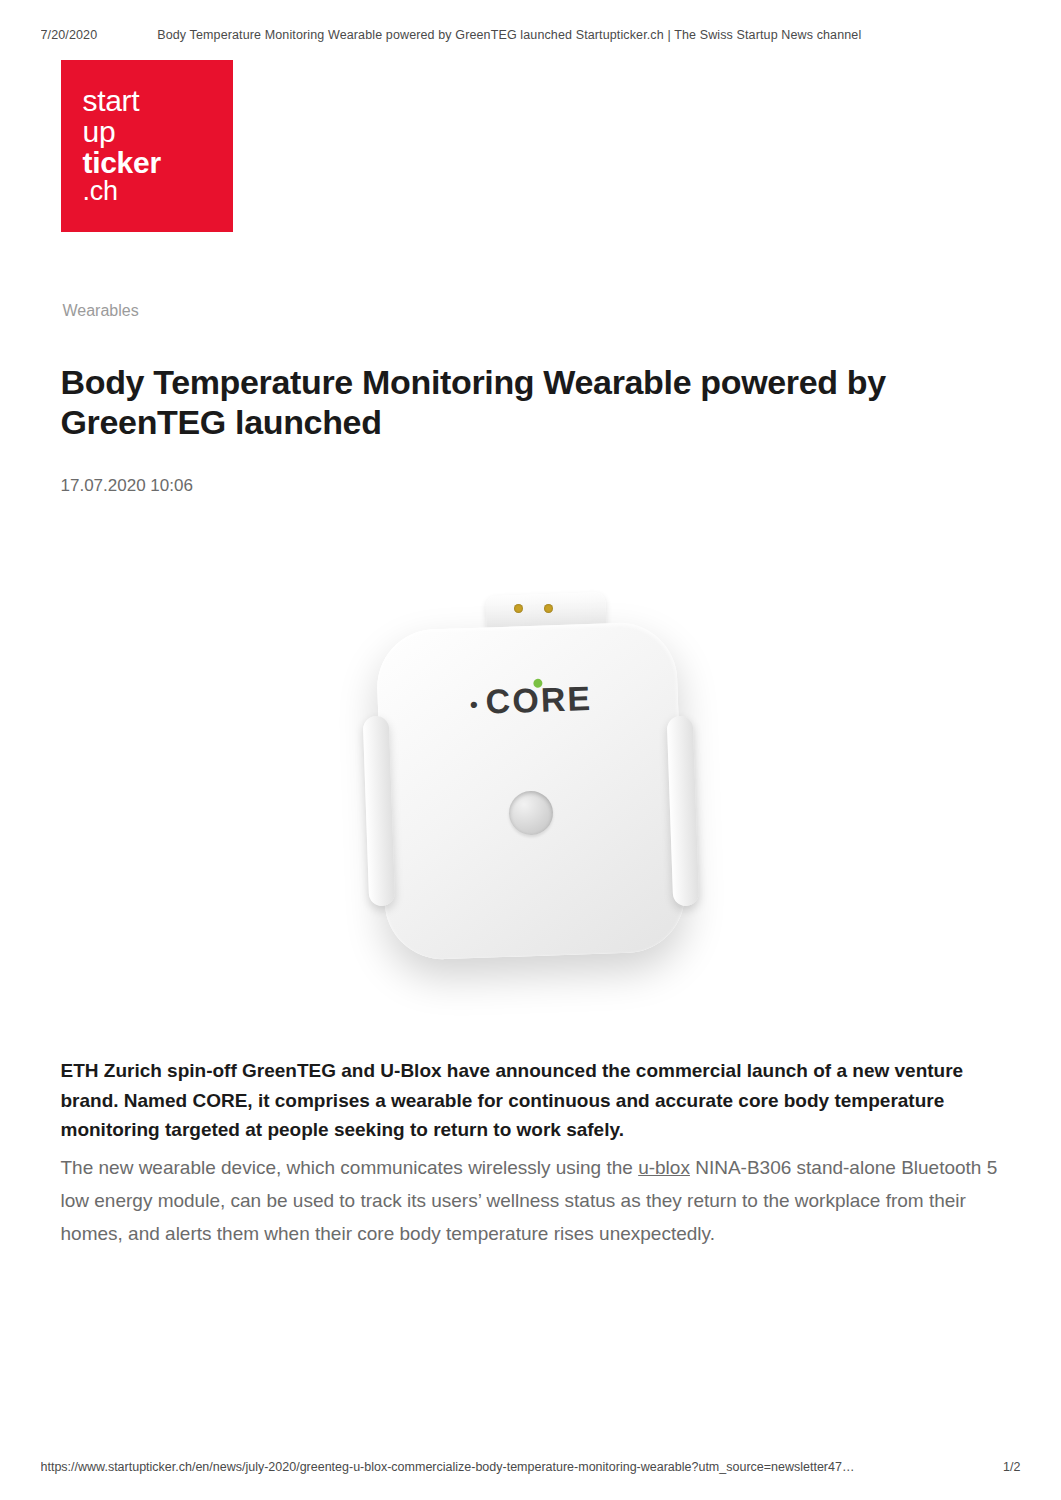7/20/2020 Body Temperature Monitoring Wearable powered by GreenTEG launched Startupticker.ch | The Swiss Startup News channel
start up ticker .ch
Wearables
Body Temperature Monitoring Wearable powered by GreenTEG launched
17.07.2020 10:06
•CORE
ETH Zurich spin-off GreenTEG and U-Blox have announced the commercial launch of a new venture brand. Named CORE, it comprises a wearable for continuous and accurate core body temperature monitoring targeted at people seeking to return to work safely.
The new wearable device, which communicates wirelessly using the u-blox NINA-B306 stand-alone Bluetooth 5 low energy module, can be used to track its users’ wellness status as they return to the workplace from their homes, and alerts them when their core body temperature rises unexpectedly.
https://www.startupticker.ch/en/news/july-2020/greenteg-u-blox-commercialize-body-temperature-monitoring-wearable?utm_source=newsletter47… 1/2